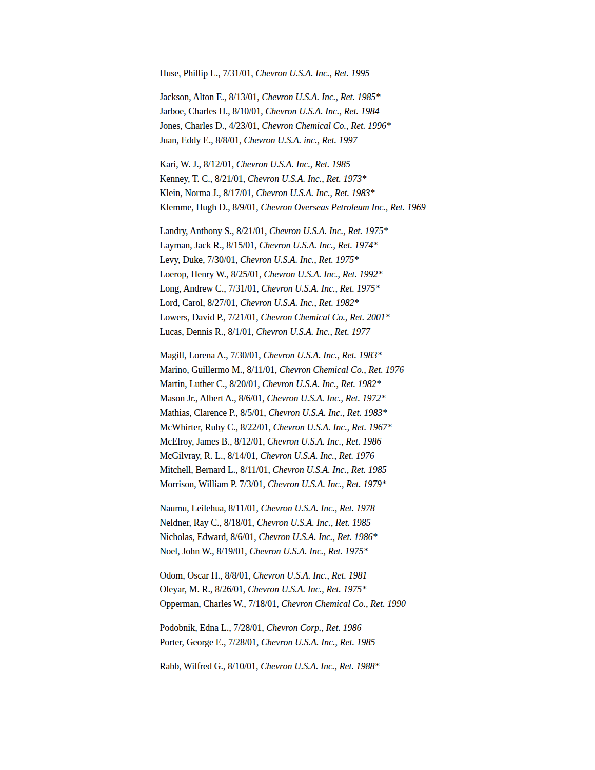Huse, Phillip L., 7/31/01, Chevron U.S.A. Inc., Ret. 1995
Jackson, Alton E., 8/13/01, Chevron U.S.A. Inc., Ret. 1985*
Jarboe, Charles H., 8/10/01, Chevron U.S.A. Inc., Ret. 1984
Jones, Charles D., 4/23/01, Chevron Chemical Co., Ret. 1996*
Juan, Eddy E., 8/8/01, Chevron U.S.A. inc., Ret. 1997
Kari, W. J., 8/12/01, Chevron U.S.A. Inc., Ret. 1985
Kenney, T. C., 8/21/01, Chevron U.S.A. Inc., Ret. 1973*
Klein, Norma J., 8/17/01, Chevron U.S.A. Inc., Ret. 1983*
Klemme, Hugh D., 8/9/01, Chevron Overseas Petroleum Inc., Ret. 1969
Landry, Anthony S., 8/21/01, Chevron U.S.A. Inc., Ret. 1975*
Layman, Jack R., 8/15/01, Chevron U.S.A. Inc., Ret. 1974*
Levy, Duke, 7/30/01, Chevron U.S.A. Inc., Ret. 1975*
Loerop, Henry W., 8/25/01, Chevron U.S.A. Inc., Ret. 1992*
Long, Andrew C., 7/31/01, Chevron U.S.A. Inc., Ret. 1975*
Lord, Carol, 8/27/01, Chevron U.S.A. Inc., Ret. 1982*
Lowers, David P., 7/21/01, Chevron Chemical Co., Ret. 2001*
Lucas, Dennis R., 8/1/01, Chevron U.S.A. Inc., Ret. 1977
Magill, Lorena A., 7/30/01, Chevron U.S.A. Inc., Ret. 1983*
Marino, Guillermo M., 8/11/01, Chevron Chemical Co., Ret. 1976
Martin, Luther C., 8/20/01, Chevron U.S.A. Inc., Ret. 1982*
Mason Jr., Albert A., 8/6/01, Chevron U.S.A. Inc., Ret. 1972*
Mathias, Clarence P., 8/5/01, Chevron U.S.A. Inc., Ret. 1983*
McWhirter, Ruby C., 8/22/01, Chevron U.S.A. Inc., Ret. 1967*
McElroy, James B., 8/12/01, Chevron U.S.A. Inc., Ret. 1986
McGilvray, R. L., 8/14/01, Chevron U.S.A. Inc., Ret. 1976
Mitchell, Bernard L., 8/11/01, Chevron U.S.A. Inc., Ret. 1985
Morrison, William P. 7/3/01, Chevron U.S.A. Inc., Ret. 1979*
Naumu, Leilehua, 8/11/01, Chevron U.S.A. Inc., Ret. 1978
Neldner, Ray C., 8/18/01, Chevron U.S.A. Inc., Ret. 1985
Nicholas, Edward, 8/6/01, Chevron U.S.A. Inc., Ret. 1986*
Noel, John W., 8/19/01, Chevron U.S.A. Inc., Ret. 1975*
Odom, Oscar H., 8/8/01, Chevron U.S.A. Inc., Ret. 1981
Oleyar, M. R., 8/26/01, Chevron U.S.A. Inc., Ret. 1975*
Opperman, Charles W., 7/18/01, Chevron Chemical Co., Ret. 1990
Podobnik, Edna L., 7/28/01, Chevron Corp., Ret. 1986
Porter, George E., 7/28/01, Chevron U.S.A. Inc., Ret. 1985
Rabb, Wilfred G., 8/10/01, Chevron U.S.A. Inc., Ret. 1988*